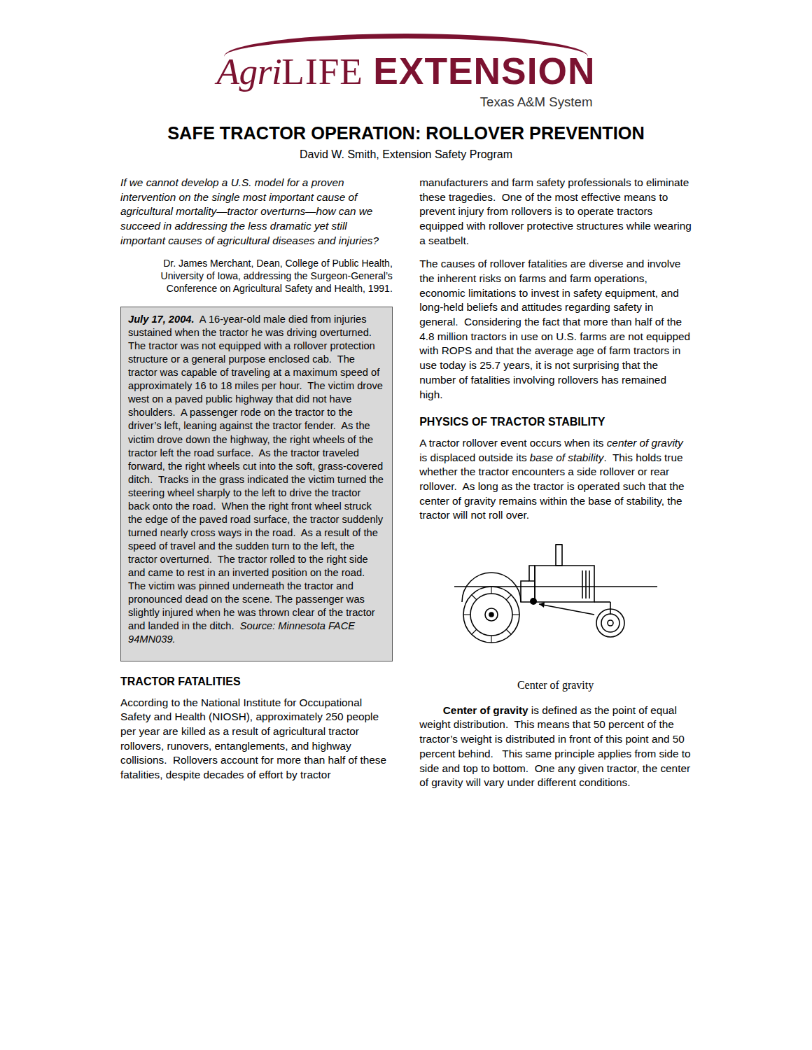Agri LIFE EXTENSION
Texas A&M System
SAFE TRACTOR OPERATION: ROLLOVER PREVENTION
David W. Smith, Extension Safety Program
If we cannot develop a U.S. model for a proven intervention on the single most important cause of agricultural mortality—tractor overturns—how can we succeed in addressing the less dramatic yet still important causes of agricultural diseases and injuries?
Dr. James Merchant, Dean, College of Public Health, University of Iowa, addressing the Surgeon-General’s Conference on Agricultural Safety and Health, 1991.
July 17, 2004. A 16-year-old male died from injuries sustained when the tractor he was driving overturned. The tractor was not equipped with a rollover protection structure or a general purpose enclosed cab. The tractor was capable of traveling at a maximum speed of approximately 16 to 18 miles per hour. The victim drove west on a paved public highway that did not have shoulders. A passenger rode on the tractor to the driver’s left, leaning against the tractor fender. As the victim drove down the highway, the right wheels of the tractor left the road surface. As the tractor traveled forward, the right wheels cut into the soft, grass-covered ditch. Tracks in the grass indicated the victim turned the steering wheel sharply to the left to drive the tractor back onto the road. When the right front wheel struck the edge of the paved road surface, the tractor suddenly turned nearly cross ways in the road. As a result of the speed of travel and the sudden turn to the left, the tractor overturned. The tractor rolled to the right side and came to rest in an inverted position on the road. The victim was pinned underneath the tractor and pronounced dead on the scene. The passenger was slightly injured when he was thrown clear of the tractor and landed in the ditch. Source: Minnesota FACE 94MN039.
Tractor Fatalities
According to the National Institute for Occupational Safety and Health (NIOSH), approximately 250 people per year are killed as a result of agricultural tractor rollovers, runovers, entanglements, and highway collisions. Rollovers account for more than half of these fatalities, despite decades of effort by tractor manufacturers and farm safety professionals to eliminate these tragedies. One of the most effective means to prevent injury from rollovers is to operate tractors equipped with rollover protective structures while wearing a seatbelt.
The causes of rollover fatalities are diverse and involve the inherent risks on farms and farm operations, economic limitations to invest in safety equipment, and long-held beliefs and attitudes regarding safety in general. Considering the fact that more than half of the 4.8 million tractors in use on U.S. farms are not equipped with ROPS and that the average age of farm tractors in use today is 25.7 years, it is not surprising that the number of fatalities involving rollovers has remained high.
Physics of Tractor Stability
A tractor rollover event occurs when its center of gravity is displaced outside its base of stability. This holds true whether the tractor encounters a side rollover or rear rollover. As long as the tractor is operated such that the center of gravity remains within the base of stability, the tractor will not roll over.
Center of gravity
Center of gravity is defined as the point of equal weight distribution. This means that 50 percent of the tractor’s weight is distributed in front of this point and 50 percent behind. This same principle applies from side to side and top to bottom. One any given tractor, the center of gravity will vary under different conditions.